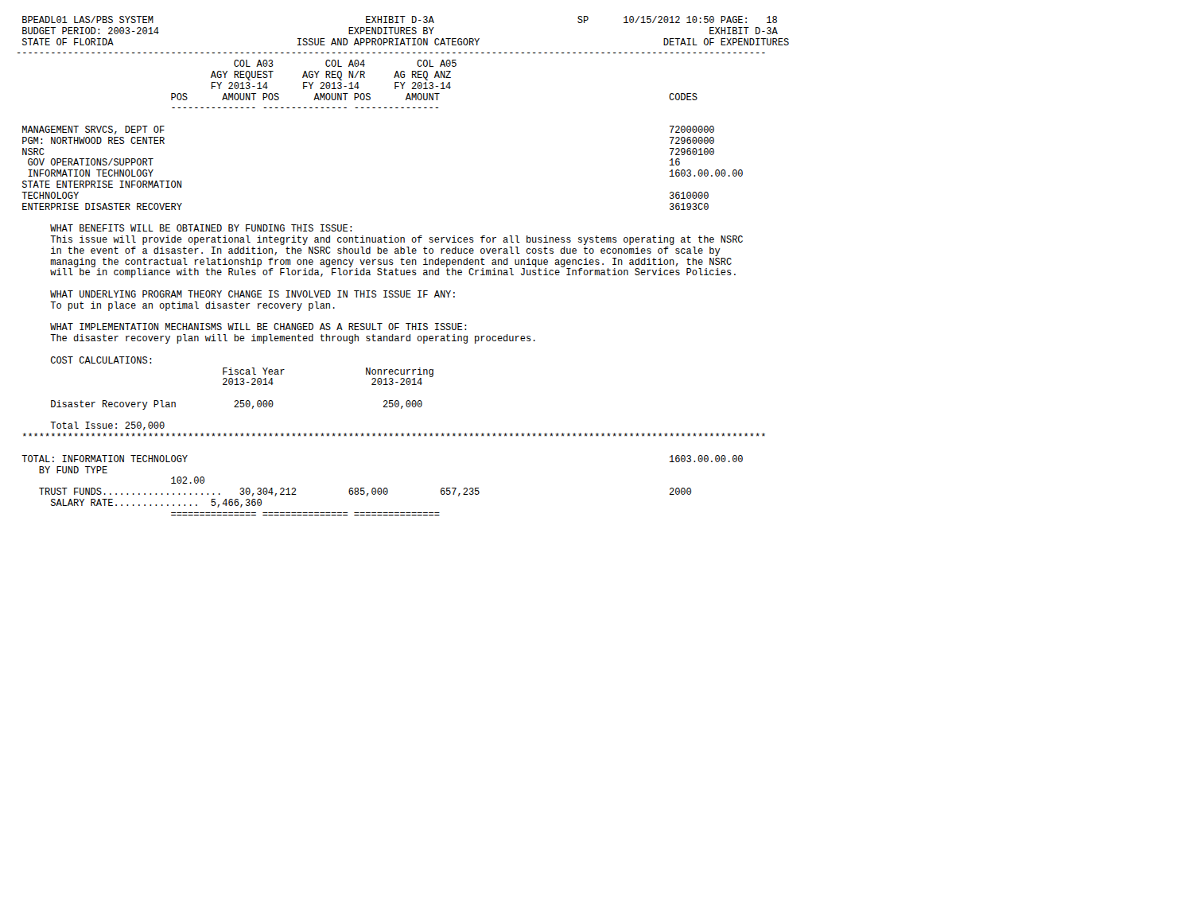BPEADL01 LAS/PBS SYSTEM                                     EXHIBIT D-3A                         SP      10/15/2012 10:50 PAGE:   18
 BUDGET PERIOD: 2003-2014                                 EXPENDITURES BY                                                EXHIBIT D-3A
 STATE OF FLORIDA                                ISSUE AND APPROPRIATION CATEGORY                                DETAIL OF EXPENDITURES
-----------------------------------------------------------------------------------------------------------------------------------
                                      COL A03         COL A04         COL A05
                                  AGY REQUEST     AGY REQ N/R     AG REQ ANZ
                                  FY 2013-14      FY 2013-14      FY 2013-14
                           POS      AMOUNT POS      AMOUNT POS      AMOUNT                                        CODES
                           --------------- --------------- ---------------

 MANAGEMENT SRVCS, DEPT OF                                                                                        72000000
 PGM: NORTHWOOD RES CENTER                                                                                        72960000
 NSRC                                                                                                             72960100
  GOV OPERATIONS/SUPPORT                                                                                          16
  INFORMATION TECHNOLOGY                                                                                          1603.00.00.00
 STATE ENTERPRISE INFORMATION
 TECHNOLOGY                                                                                                       3610000
 ENTERPRISE DISASTER RECOVERY                                                                                     36193C0

      WHAT BENEFITS WILL BE OBTAINED BY FUNDING THIS ISSUE:
      This issue will provide operational integrity and continuation of services for all business systems operating at the NSRC
      in the event of a disaster. In addition, the NSRC should be able to reduce overall costs due to economies of scale by
      managing the contractual relationship from one agency versus ten independent and unique agencies. In addition, the NSRC
      will be in compliance with the Rules of Florida, Florida Statues and the Criminal Justice Information Services Policies.

      WHAT UNDERLYING PROGRAM THEORY CHANGE IS INVOLVED IN THIS ISSUE IF ANY:
      To put in place an optimal disaster recovery plan.

      WHAT IMPLEMENTATION MECHANISMS WILL BE CHANGED AS A RESULT OF THIS ISSUE:
      The disaster recovery plan will be implemented through standard operating procedures.

      COST CALCULATIONS:
                                    Fiscal Year              Nonrecurring
                                    2013-2014                 2013-2014

      Disaster Recovery Plan          250,000                   250,000

      Total Issue: 250,000
 **********************************************************************************************************************************

 TOTAL: INFORMATION TECHNOLOGY                                                                                    1603.00.00.00
    BY FUND TYPE
                           102.00
    TRUST FUNDS.....................   30,304,212         685,000         657,235                                 2000
      SALARY RATE...............  5,466,360
                           =============== =============== ===============